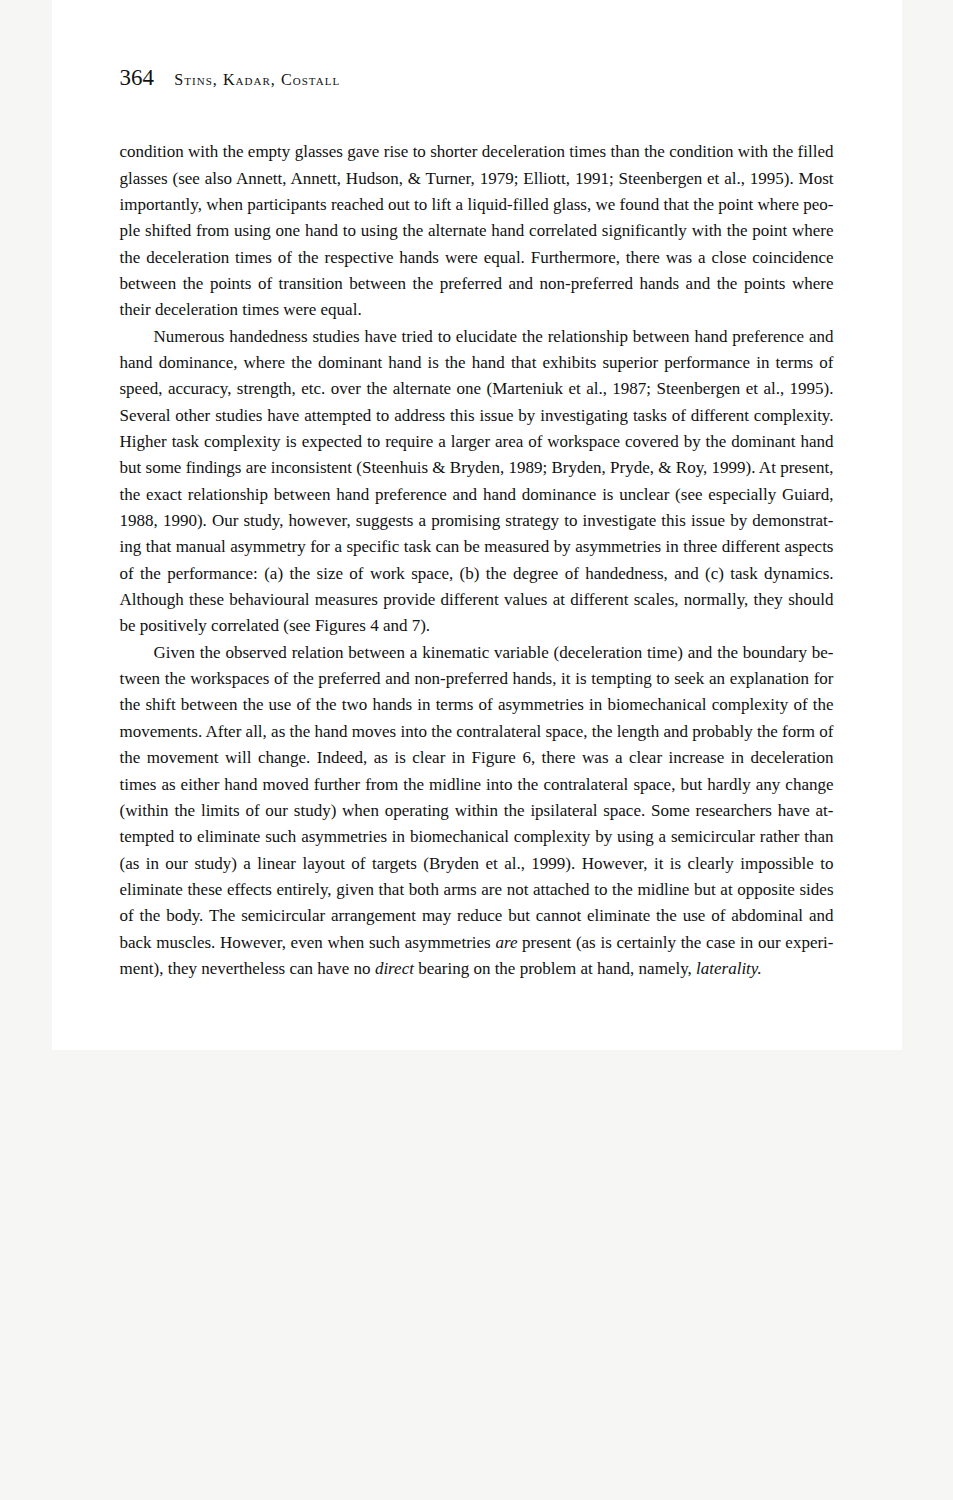364 Stins, Kadar, Costall
condition with the empty glasses gave rise to shorter deceleration times than the condition with the filled glasses (see also Annett, Annett, Hudson, & Turner, 1979; Elliott, 1991; Steenbergen et al., 1995). Most importantly, when participants reached out to lift a liquid-filled glass, we found that the point where people shifted from using one hand to using the alternate hand correlated significantly with the point where the deceleration times of the respective hands were equal. Furthermore, there was a close coincidence between the points of transition between the preferred and non-preferred hands and the points where their deceleration times were equal.
Numerous handedness studies have tried to elucidate the relationship between hand preference and hand dominance, where the dominant hand is the hand that exhibits superior performance in terms of speed, accuracy, strength, etc. over the alternate one (Marteniuk et al., 1987; Steenbergen et al., 1995). Several other studies have attempted to address this issue by investigating tasks of different complexity. Higher task complexity is expected to require a larger area of workspace covered by the dominant hand but some findings are inconsistent (Steenhuis & Bryden, 1989; Bryden, Pryde, & Roy, 1999). At present, the exact relationship between hand preference and hand dominance is unclear (see especially Guiard, 1988, 1990). Our study, however, suggests a promising strategy to investigate this issue by demonstrating that manual asymmetry for a specific task can be measured by asymmetries in three different aspects of the performance: (a) the size of work space, (b) the degree of handedness, and (c) task dynamics. Although these behavioural measures provide different values at different scales, normally, they should be positively correlated (see Figures 4 and 7).
Given the observed relation between a kinematic variable (deceleration time) and the boundary between the workspaces of the preferred and non-preferred hands, it is tempting to seek an explanation for the shift between the use of the two hands in terms of asymmetries in biomechanical complexity of the movements. After all, as the hand moves into the contralateral space, the length and probably the form of the movement will change. Indeed, as is clear in Figure 6, there was a clear increase in deceleration times as either hand moved further from the midline into the contralateral space, but hardly any change (within the limits of our study) when operating within the ipsilateral space. Some researchers have attempted to eliminate such asymmetries in biomechanical complexity by using a semicircular rather than (as in our study) a linear layout of targets (Bryden et al., 1999). However, it is clearly impossible to eliminate these effects entirely, given that both arms are not attached to the midline but at opposite sides of the body. The semicircular arrangement may reduce but cannot eliminate the use of abdominal and back muscles. However, even when such asymmetries are present (as is certainly the case in our experiment), they nevertheless can have no direct bearing on the problem at hand, namely, laterality.